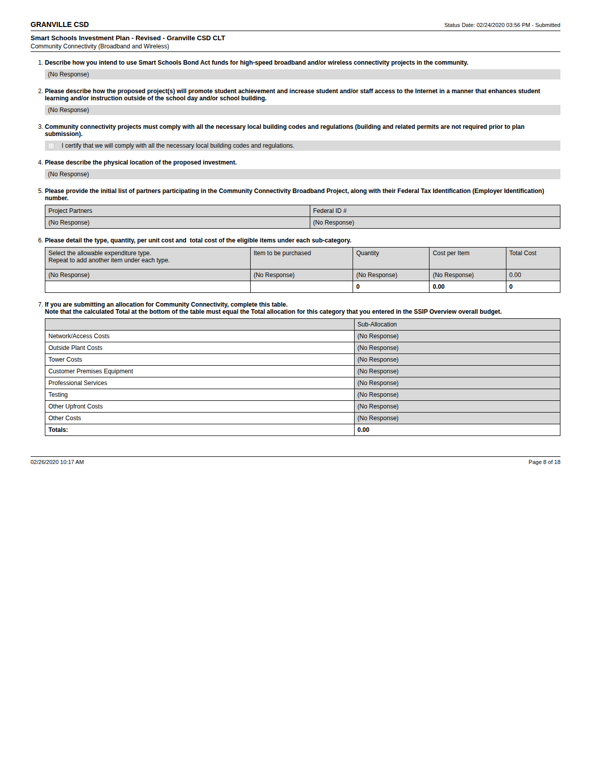GRANVILLE CSD Status Date: 02/24/2020 03:56 PM - Submitted
Smart Schools Investment Plan - Revised - Granville CSD CLT
Community Connectivity (Broadband and Wireless)
Describe how you intend to use Smart Schools Bond Act funds for high-speed broadband and/or wireless connectivity projects in the community.
(No Response)
Please describe how the proposed project(s) will promote student achievement and increase student and/or staff access to the Internet in a manner that enhances student learning and/or instruction outside of the school day and/or school building.
(No Response)
Community connectivity projects must comply with all the necessary local building codes and regulations (building and related permits are not required prior to plan submission).
I certify that we will comply with all the necessary local building codes and regulations.
Please describe the physical location of the proposed investment.
(No Response)
Please provide the initial list of partners participating in the Community Connectivity Broadband Project, along with their Federal Tax Identification (Employer Identification) number.
| Project Partners | Federal ID # |
| --- | --- |
| (No Response) | (No Response) |
Please detail the type, quantity, per unit cost and total cost of the eligible items under each sub-category.
| Select the allowable expenditure type. Repeat to add another item under each type. | Item to be purchased | Quantity | Cost per Item | Total Cost |
| --- | --- | --- | --- | --- |
| (No Response) | (No Response) | (No Response) | (No Response) | 0.00 |
| | | 0 | 0.00 | 0 |
If you are submitting an allocation for Community Connectivity, complete this table.
Note that the calculated Total at the bottom of the table must equal the Total allocation for this category that you entered in the SSIP Overview overall budget.
| | Sub-Allocation |
| --- | --- |
| Network/Access Costs | (No Response) |
| Outside Plant Costs | (No Response) |
| Tower Costs | (No Response) |
| Customer Premises Equipment | (No Response) |
| Professional Services | (No Response) |
| Testing | (No Response) |
| Other Upfront Costs | (No Response) |
| Other Costs | (No Response) |
| Totals: | 0.00 |
02/26/2020 10:17 AM Page 8 of 18